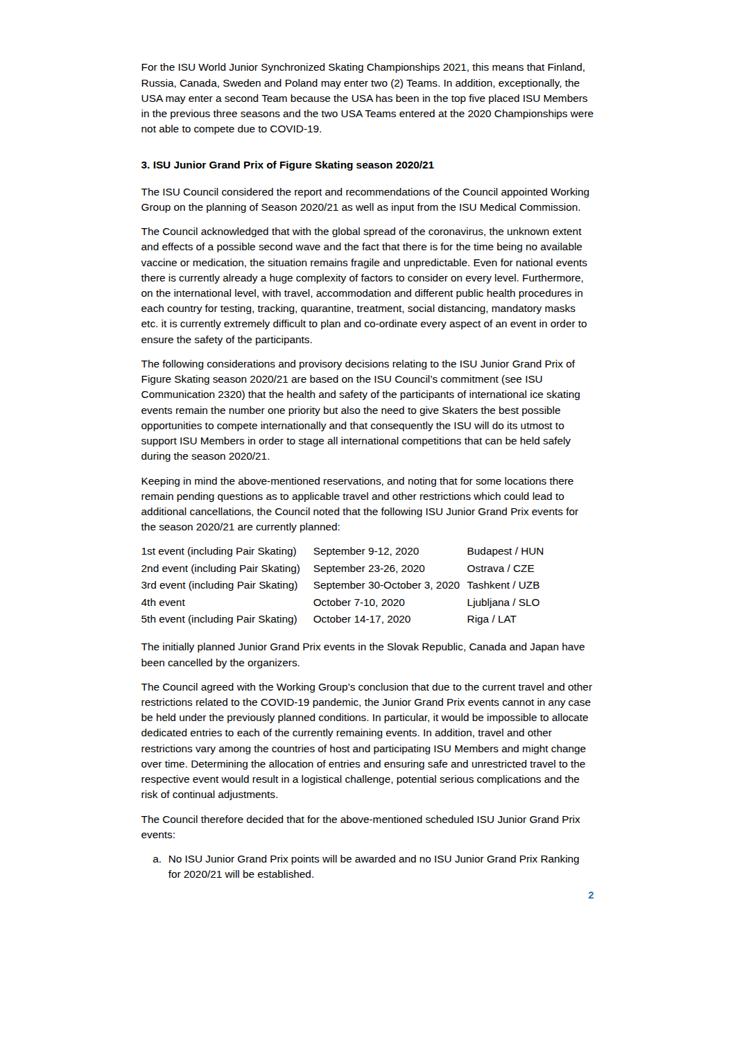For the ISU World Junior Synchronized Skating Championships 2021, this means that Finland, Russia, Canada, Sweden and Poland may enter two (2) Teams. In addition, exceptionally, the USA may enter a second Team because the USA has been in the top five placed ISU Members in the previous three seasons and the two USA Teams entered at the 2020 Championships were not able to compete due to COVID-19.
3. ISU Junior Grand Prix of Figure Skating season 2020/21
The ISU Council considered the report and recommendations of the Council appointed Working Group on the planning of Season 2020/21 as well as input from the ISU Medical Commission.
The Council acknowledged that with the global spread of the coronavirus, the unknown extent and effects of a possible second wave and the fact that there is for the time being no available vaccine or medication, the situation remains fragile and unpredictable. Even for national events there is currently already a huge complexity of factors to consider on every level. Furthermore, on the international level, with travel, accommodation and different public health procedures in each country for testing, tracking, quarantine, treatment, social distancing, mandatory masks etc. it is currently extremely difficult to plan and co-ordinate every aspect of an event in order to ensure the safety of the participants.
The following considerations and provisory decisions relating to the ISU Junior Grand Prix of Figure Skating season 2020/21 are based on the ISU Council’s commitment (see ISU Communication 2320) that the health and safety of the participants of international ice skating events remain the number one priority but also the need to give Skaters the best possible opportunities to compete internationally and that consequently the ISU will do its utmost to support ISU Members in order to stage all international competitions that can be held safely during the season 2020/21.
Keeping in mind the above-mentioned reservations, and noting that for some locations there remain pending questions as to applicable travel and other restrictions which could lead to additional cancellations, the Council noted that the following ISU Junior Grand Prix events for the season 2020/21 are currently planned:
| 1st event (including Pair Skating) | September 9-12, 2020 | Budapest / HUN |
| 2nd event (including Pair Skating) | September 23-26, 2020 | Ostrava / CZE |
| 3rd event (including Pair Skating) | September 30-October 3, 2020 | Tashkent / UZB |
| 4th event | October 7-10, 2020 | Ljubljana / SLO |
| 5th event (including Pair Skating) | October 14-17, 2020 | Riga / LAT |
The initially planned Junior Grand Prix events in the Slovak Republic, Canada and Japan have been cancelled by the organizers.
The Council agreed with the Working Group’s conclusion that due to the current travel and other restrictions related to the COVID-19 pandemic, the Junior Grand Prix events cannot in any case be held under the previously planned conditions. In particular, it would be impossible to allocate dedicated entries to each of the currently remaining events. In addition, travel and other restrictions vary among the countries of host and participating ISU Members and might change over time. Determining the allocation of entries and ensuring safe and unrestricted travel to the respective event would result in a logistical challenge, potential serious complications and the risk of continual adjustments.
The Council therefore decided that for the above-mentioned scheduled ISU Junior Grand Prix events:
No ISU Junior Grand Prix points will be awarded and no ISU Junior Grand Prix Ranking for 2020/21 will be established.
2